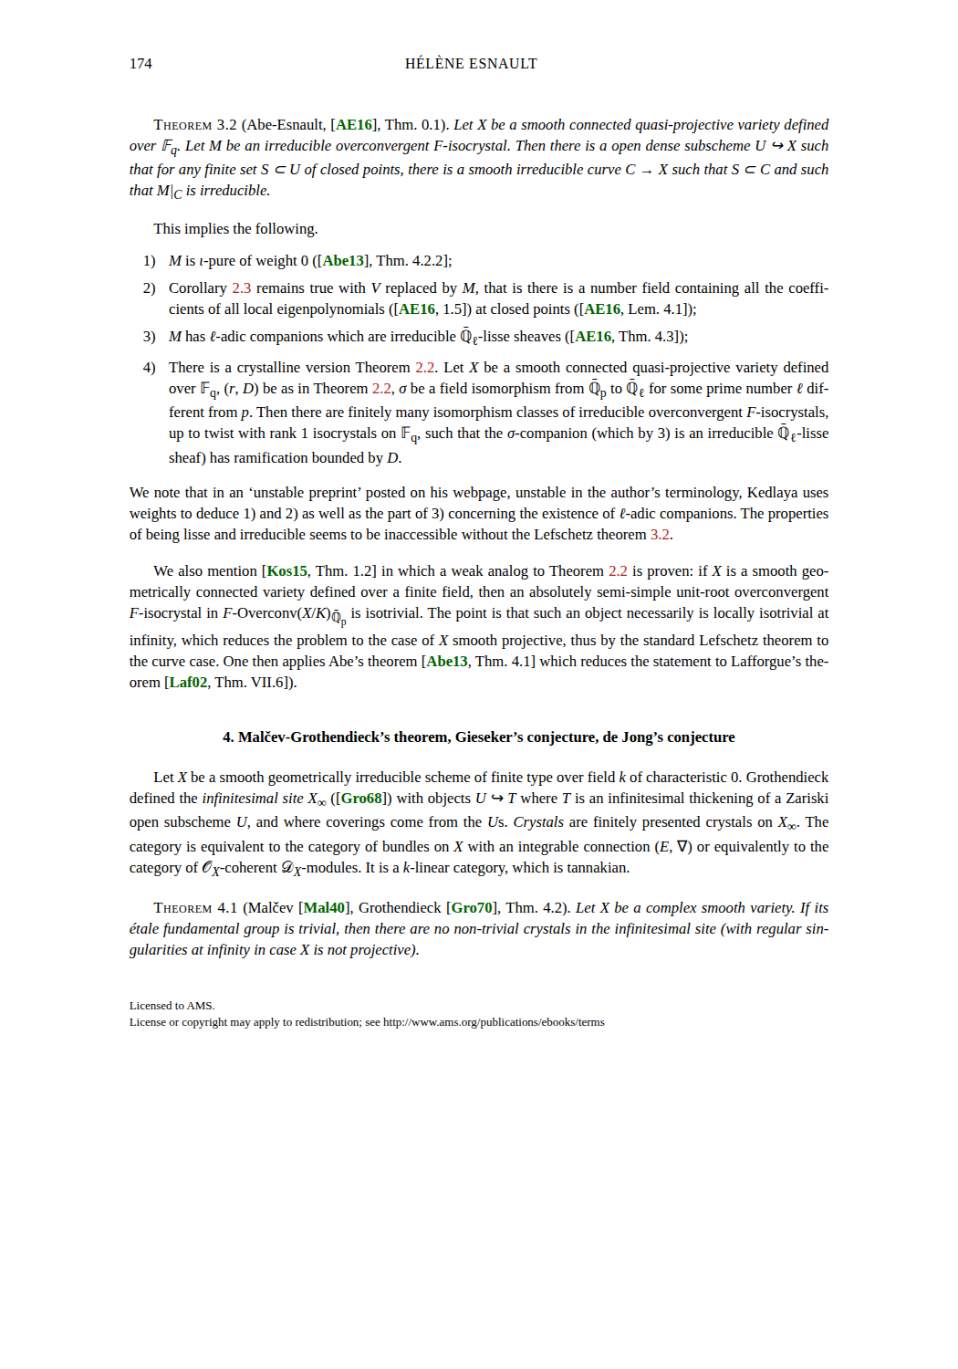174 HÉLÈNE ESNAULT
Theorem 3.2 (Abe-Esnault, [AE16], Thm. 0.1). Let X be a smooth connected quasi-projective variety defined over 𝔽q. Let M be an irreducible overconvergent F-isocrystal. Then there is a open dense subscheme U ↪ X such that for any finite set S ⊂ U of closed points, there is a smooth irreducible curve C → X such that S ⊂ C and such that M|C is irreducible.
This implies the following.
1) M is ι-pure of weight 0 ([Abe13], Thm. 4.2.2];
2) Corollary 2.3 remains true with V replaced by M, that is there is a number field containing all the coefficients of all local eigenpolynomials ([AE16, 1.5]) at closed points ([AE16, Lem. 4.1]);
3) M has ℓ-adic companions which are irreducible ℚ̄ℓ-lisse sheaves ([AE16, Thm. 4.3]);
4) There is a crystalline version Theorem 2.2. Let X be a smooth connected quasi-projective variety defined over 𝔽q, (r, D) be as in Theorem 2.2, σ be a field isomorphism from ℚ̄p to ℚ̄ℓ for some prime number ℓ different from p. Then there are finitely many isomorphism classes of irreducible overconvergent F-isocrystals, up to twist with rank 1 isocrystals on 𝔽q, such that the σ-companion (which by 3) is an irreducible ℚ̄ℓ-lisse sheaf) has ramification bounded by D.
We note that in an ‘unstable preprint’ posted on his webpage, unstable in the author’s terminology, Kedlaya uses weights to deduce 1) and 2) as well as the part of 3) concerning the existence of ℓ-adic companions. The properties of being lisse and irreducible seems to be inaccessible without the Lefschetz theorem 3.2.
We also mention [Kos15, Thm. 1.2] in which a weak analog to Theorem 2.2 is proven: if X is a smooth geometrically connected variety defined over a finite field, then an absolutely semi-simple unit-root overconvergent F-isocrystal in F-Overconv(X/K)ℚ̄p is isotrivial. The point is that such an object necessarily is locally isotrivial at infinity, which reduces the problem to the case of X smooth projective, thus by the standard Lefschetz theorem to the curve case. One then applies Abe’s theorem [Abe13, Thm. 4.1] which reduces the statement to Lafforgue’s theorem [Laf02, Thm. VII.6]).
4. Malčev-Grothendieck’s theorem, Gieseker’s conjecture, de Jong’s conjecture
Let X be a smooth geometrically irreducible scheme of finite type over field k of characteristic 0. Grothendieck defined the infinitesimal site X∞ ([Gro68]) with objects U ↪ T where T is an infinitesimal thickening of a Zariski open subscheme U, and where coverings come from the Us. Crystals are finitely presented crystals on X∞. The category is equivalent to the category of bundles on X with an integrable connection (E, ∇) or equivalently to the category of 𝒪X-coherent 𝒟X-modules. It is a k-linear category, which is tannakian.
Theorem 4.1 (Malčev [Mal40], Grothendieck [Gro70], Thm. 4.2). Let X be a complex smooth variety. If its étale fundamental group is trivial, then there are no non-trivial crystals in the infinitesimal site (with regular singularities at infinity in case X is not projective).
Licensed to AMS.
License or copyright may apply to redistribution; see http://www.ams.org/publications/ebooks/terms